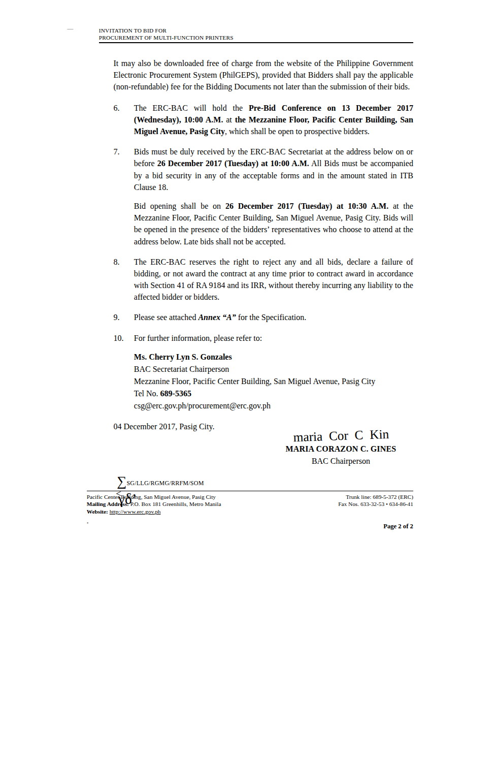—
Invitation to Bid for
Procurement of Multi-Function Printers
It may also be downloaded free of charge from the website of the Philippine Government Electronic Procurement System (PhilGEPS), provided that Bidders shall pay the applicable (non-refundable) fee for the Bidding Documents not later than the submission of their bids.
6. The ERC-BAC will hold the Pre-Bid Conference on 13 December 2017 (Wednesday), 10:00 A.M. at the Mezzanine Floor, Pacific Center Building, San Miguel Avenue, Pasig City, which shall be open to prospective bidders.
7.
Bids must be duly received by the ERC-BAC Secretariat at the address below on or before 26 December 2017 (Tuesday) at 10:00 A.M. All Bids must be accompanied by a bid security in any of the acceptable forms and in the amount stated in ITB Clause 18.
Bid opening shall be on 26 December 2017 (Tuesday) at 10:30 A.M. at the Mezzanine Floor, Pacific Center Building, San Miguel Avenue, Pasig City. Bids will be opened in the presence of the bidders’ representatives who choose to attend at the address below. Late bids shall not be accepted.
8. The ERC-BAC reserves the right to reject any and all bids, declare a failure of bidding, or not award the contract at any time prior to contract award in accordance with Section 41 of RA 9184 and its IRR, without thereby incurring any liability to the affected bidder or bidders.
9. Please see attached Annex “A” for the Specification.
10.
For further information, please refer to:
Ms. Cherry Lyn S. Gonzales
BAC Secretariat Chairperson
Mezzanine Floor, Pacific Center Building, San Miguel Avenue, Pasig City
Tel No. 689-5365
csg@erc.gov.ph/procurement@erc.gov.ph
04 December 2017, Pasig City.
maria Cor C Kin
MARIA CORAZON C. GINES
BAC Chairperson
∑ SG/LLG/RGMG/RRFM/SOM < γδ’
Pacific Center Building, San Miguel Avenue, Pasig City
Mailing Address: P.O. Box 181 Greenhills, Metro Manila
Website: http://www.erc.gov.ph
Trunk line: 689-5-372 (ERC)
Fax Nos. 633-32-53 • 634-86-41
•
Page 2 of 2